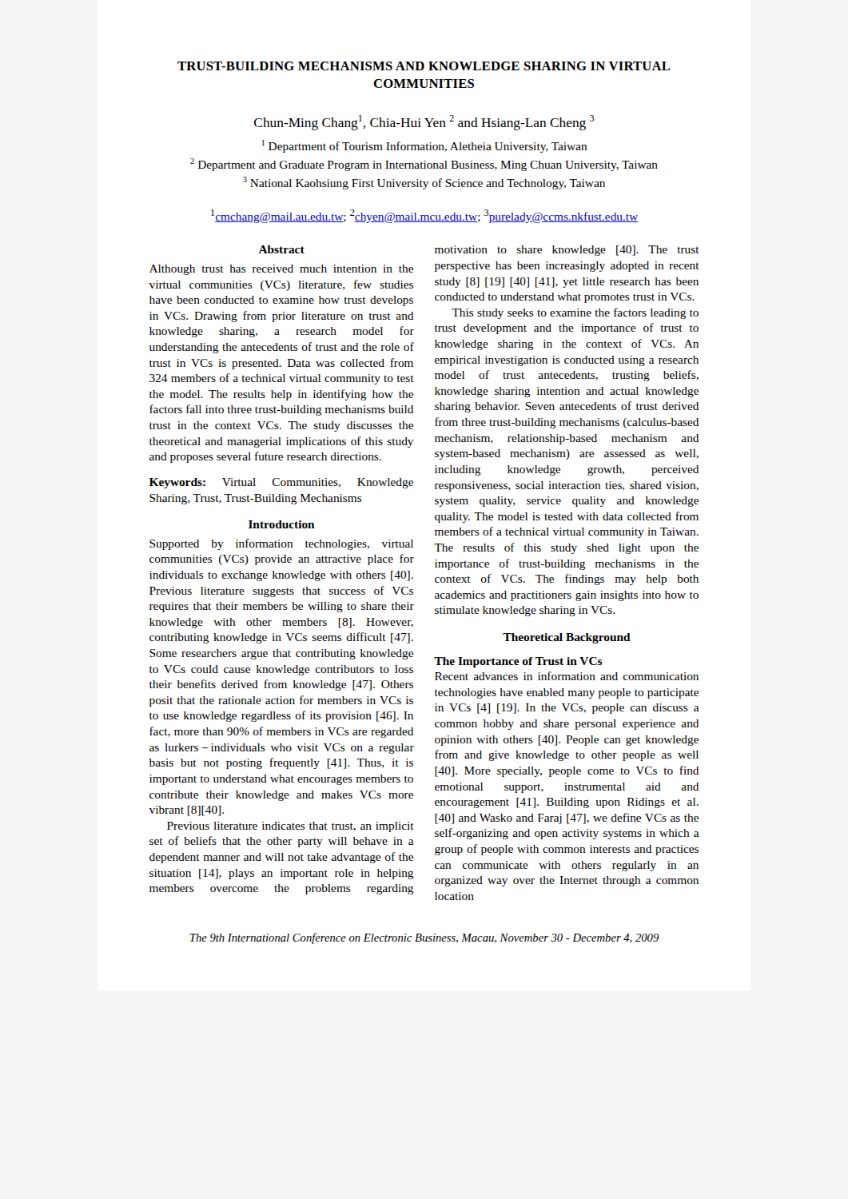Trust-Building Mechanisms and Knowledge Sharing in Virtual Communities
Chun-Ming Chang1, Chia-Hui Yen 2 and Hsiang-Lan Cheng 3
1 Department of Tourism Information, Aletheia University, Taiwan
2 Department and Graduate Program in International Business, Ming Chuan University, Taiwan
3 National Kaohsiung First University of Science and Technology, Taiwan
1cmchang@mail.au.edu.tw; 2chyen@mail.mcu.edu.tw; 3purelady@ccms.nkfust.edu.tw
Abstract
Although trust has received much intention in the virtual communities (VCs) literature, few studies have been conducted to examine how trust develops in VCs. Drawing from prior literature on trust and knowledge sharing, a research model for understanding the antecedents of trust and the role of trust in VCs is presented. Data was collected from 324 members of a technical virtual community to test the model. The results help in identifying how the factors fall into three trust-building mechanisms build trust in the context VCs. The study discusses the theoretical and managerial implications of this study and proposes several future research directions.
Keywords: Virtual Communities, Knowledge Sharing, Trust, Trust-Building Mechanisms
Introduction
Supported by information technologies, virtual communities (VCs) provide an attractive place for individuals to exchange knowledge with others [40]. Previous literature suggests that success of VCs requires that their members be willing to share their knowledge with other members [8]. However, contributing knowledge in VCs seems difficult [47]. Some researchers argue that contributing knowledge to VCs could cause knowledge contributors to loss their benefits derived from knowledge [47]. Others posit that the rationale action for members in VCs is to use knowledge regardless of its provision [46]. In fact, more than 90% of members in VCs are regarded as lurkers－individuals who visit VCs on a regular basis but not posting frequently [41]. Thus, it is important to understand what encourages members to contribute their knowledge and makes VCs more vibrant [8][40].
Previous literature indicates that trust, an implicit set of beliefs that the other party will behave in a dependent manner and will not take advantage of the situation [14], plays an important role in helping members overcome the problems regarding motivation to share knowledge [40]. The trust perspective has been increasingly adopted in recent study [8] [19] [40] [41], yet little research has been conducted to understand what promotes trust in VCs.
This study seeks to examine the factors leading to trust development and the importance of trust to knowledge sharing in the context of VCs. An empirical investigation is conducted using a research model of trust antecedents, trusting beliefs, knowledge sharing intention and actual knowledge sharing behavior. Seven antecedents of trust derived from three trust-building mechanisms (calculus-based mechanism, relationship-based mechanism and system-based mechanism) are assessed as well, including knowledge growth, perceived responsiveness, social interaction ties, shared vision, system quality, service quality and knowledge quality. The model is tested with data collected from members of a technical virtual community in Taiwan. The results of this study shed light upon the importance of trust-building mechanisms in the context of VCs. The findings may help both academics and practitioners gain insights into how to stimulate knowledge sharing in VCs.
Theoretical Background
The Importance of Trust in VCs
Recent advances in information and communication technologies have enabled many people to participate in VCs [4] [19]. In the VCs, people can discuss a common hobby and share personal experience and opinion with others [40]. People can get knowledge from and give knowledge to other people as well [40]. More specially, people come to VCs to find emotional support, instrumental aid and encouragement [41]. Building upon Ridings et al. [40] and Wasko and Faraj [47], we define VCs as the self-organizing and open activity systems in which a group of people with common interests and practices can communicate with others regularly in an organized way over the Internet through a common location
The 9th International Conference on Electronic Business, Macau, November 30 - December 4, 2009